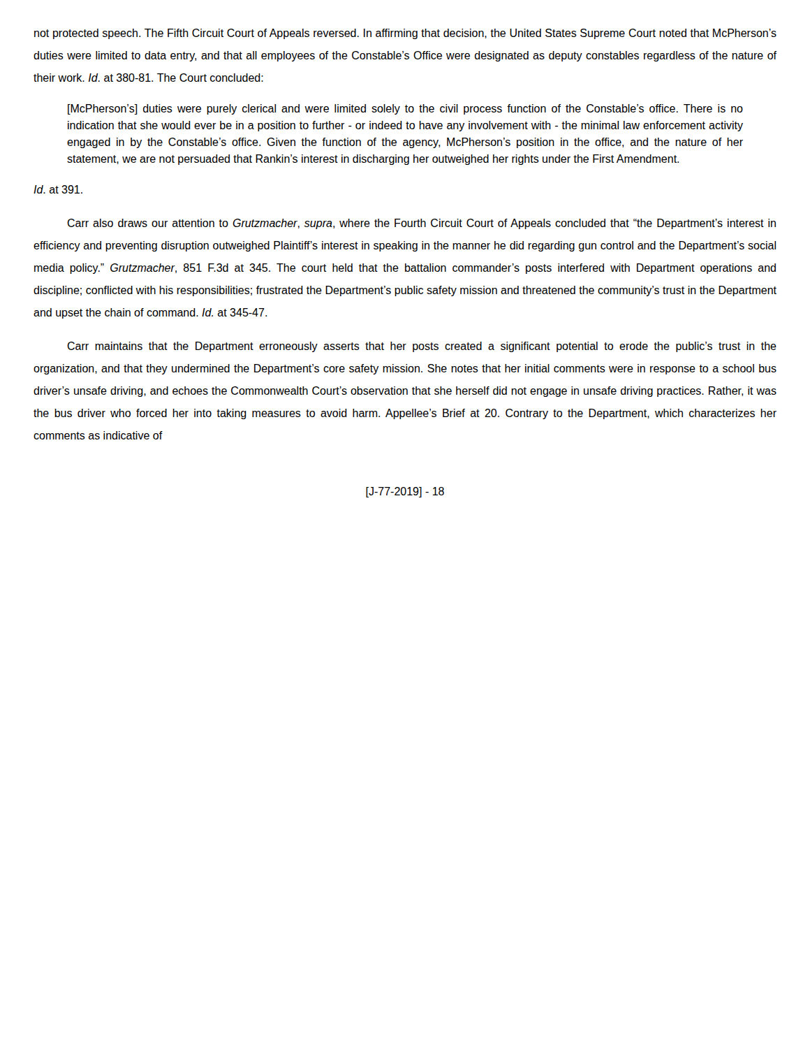not protected speech. The Fifth Circuit Court of Appeals reversed. In affirming that decision, the United States Supreme Court noted that McPherson’s duties were limited to data entry, and that all employees of the Constable’s Office were designated as deputy constables regardless of the nature of their work. Id. at 380-81. The Court concluded:
[McPherson’s] duties were purely clerical and were limited solely to the civil process function of the Constable’s office. There is no indication that she would ever be in a position to further - or indeed to have any involvement with - the minimal law enforcement activity engaged in by the Constable’s office. Given the function of the agency, McPherson’s position in the office, and the nature of her statement, we are not persuaded that Rankin’s interest in discharging her outweighed her rights under the First Amendment.
Id. at 391.
Carr also draws our attention to Grutzmacher, supra, where the Fourth Circuit Court of Appeals concluded that “the Department’s interest in efficiency and preventing disruption outweighed Plaintiff’s interest in speaking in the manner he did regarding gun control and the Department’s social media policy.” Grutzmacher, 851 F.3d at 345. The court held that the battalion commander’s posts interfered with Department operations and discipline; conflicted with his responsibilities; frustrated the Department’s public safety mission and threatened the community’s trust in the Department and upset the chain of command. Id. at 345-47.
Carr maintains that the Department erroneously asserts that her posts created a significant potential to erode the public’s trust in the organization, and that they undermined the Department’s core safety mission. She notes that her initial comments were in response to a school bus driver’s unsafe driving, and echoes the Commonwealth Court’s observation that she herself did not engage in unsafe driving practices. Rather, it was the bus driver who forced her into taking measures to avoid harm. Appellee’s Brief at 20. Contrary to the Department, which characterizes her comments as indicative of
[J-77-2019] - 18